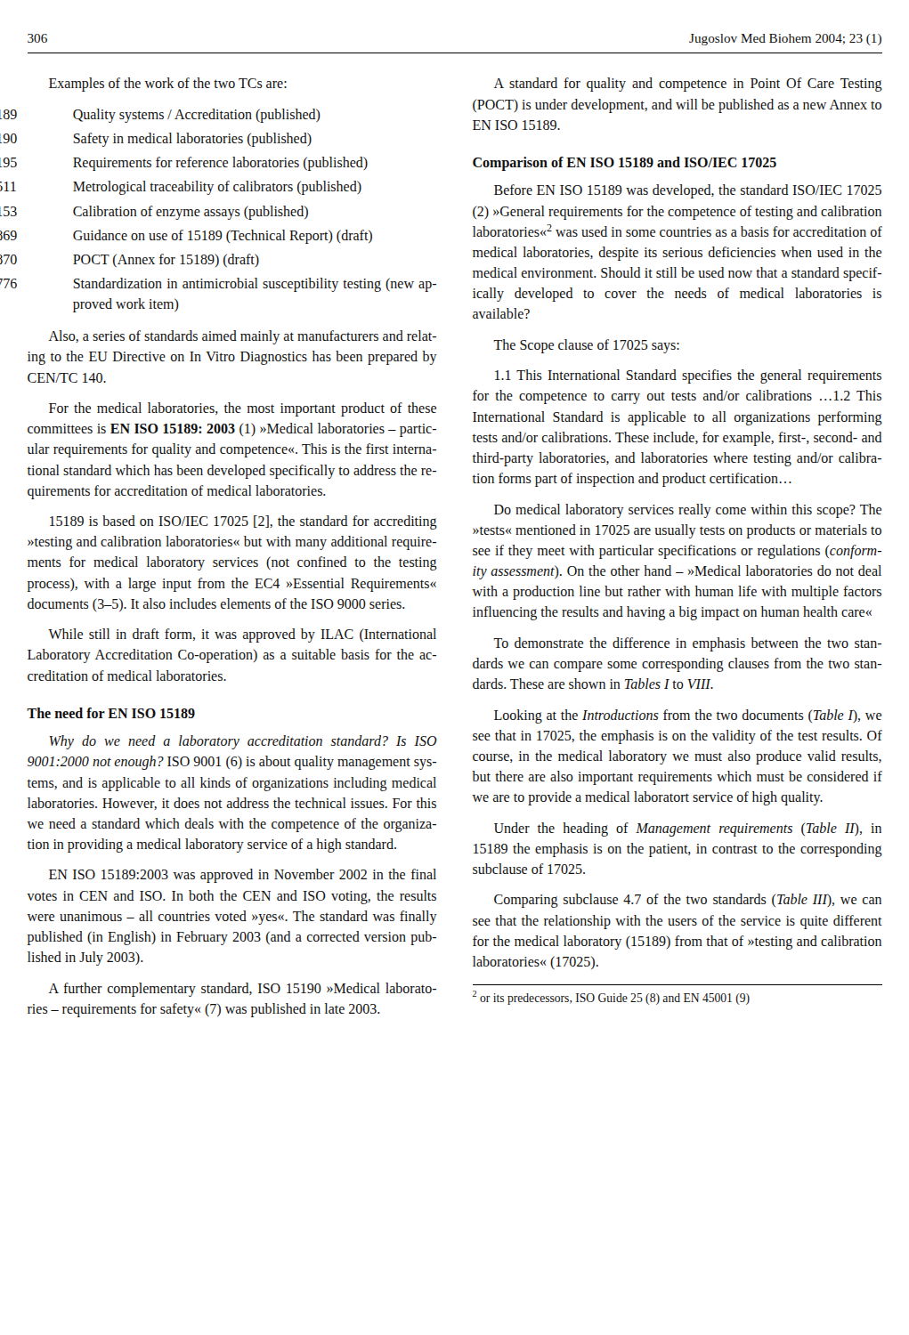306 Jugoslov Med Biohem 2004; 23 (1)
Examples of the work of the two TCs are:
15189 Quality systems / Accreditation (published)
15190 Safety in medical laboratories (published)
15195 Requirements for reference laboratories (published)
17511 Metrological traceability of calibrators (published)
18153 Calibration of enzyme assays (published)
22869 Guidance on use of 15189 (Technical Report) (draft)
22870 POCT (Annex for 15189) (draft)
20776 Standardization in antimicrobial susceptibility testing (new approved work item)
Also, a series of standards aimed mainly at manufacturers and relating to the EU Directive on In Vitro Diagnostics has been prepared by CEN/TC 140.
For the medical laboratories, the most important product of these committees is EN ISO 15189: 2003 (1) »Medical laboratories – particular requirements for quality and competence«. This is the first international standard which has been developed specifically to address the requirements for accreditation of medical laboratories.
15189 is based on ISO/IEC 17025 [2], the standard for accrediting »testing and calibration laboratories« but with many additional requirements for medical laboratory services (not confined to the testing process), with a large input from the EC4 »Essential Requirements« documents (3–5). It also includes elements of the ISO 9000 series.
While still in draft form, it was approved by ILAC (International Laboratory Accreditation Co-operation) as a suitable basis for the accreditation of medical laboratories.
The need for EN ISO 15189
Why do we need a laboratory accreditation standard? Is ISO 9001:2000 not enough? ISO 9001 (6) is about quality management systems, and is applicable to all kinds of organizations including medical laboratories. However, it does not address the technical issues. For this we need a standard which deals with the competence of the organization in providing a medical laboratory service of a high standard.
EN ISO 15189:2003 was approved in November 2002 in the final votes in CEN and ISO. In both the CEN and ISO voting, the results were unanimous – all countries voted »yes«. The standard was finally published (in English) in February 2003 (and a corrected version published in July 2003).
A further complementary standard, ISO 15190 »Medical laboratories – requirements for safety« (7) was published in late 2003.
A standard for quality and competence in Point Of Care Testing (POCT) is under development, and will be published as a new Annex to EN ISO 15189.
Comparison of EN ISO 15189 and ISO/IEC 17025
Before EN ISO 15189 was developed, the standard ISO/IEC 17025 (2) »General requirements for the competence of testing and calibration laboratories«2 was used in some countries as a basis for accreditation of medical laboratories, despite its serious deficiencies when used in the medical environment. Should it still be used now that a standard specifically developed to cover the needs of medical laboratories is available?
The Scope clause of 17025 says:
1.1 This International Standard specifies the general requirements for the competence to carry out tests and/or calibrations …1.2 This International Standard is applicable to all organizations performing tests and/or calibrations. These include, for example, first-, second- and third-party laboratories, and laboratories where testing and/or calibration forms part of inspection and product certification…
Do medical laboratory services really come within this scope? The »tests« mentioned in 17025 are usually tests on products or materials to see if they meet with particular specifications or regulations (conformity assessment). On the other hand – »Medical laboratories do not deal with a production line but rather with human life with multiple factors influencing the results and having a big impact on human health care«
To demonstrate the difference in emphasis between the two standards we can compare some corresponding clauses from the two standards. These are shown in Tables I to VIII.
Looking at the Introductions from the two documents (Table I), we see that in 17025, the emphasis is on the validity of the test results. Of course, in the medical laboratory we must also produce valid results, but there are also important requirements which must be considered if we are to provide a medical laboratort service of high quality.
Under the heading of Management requirements (Table II), in 15189 the emphasis is on the patient, in contrast to the corresponding subclause of 17025.
Comparing subclause 4.7 of the two standards (Table III), we can see that the relationship with the users of the service is quite different for the medical laboratory (15189) from that of »testing and calibration laboratories« (17025).
2 or its predecessors, ISO Guide 25 (8) and EN 45001 (9)